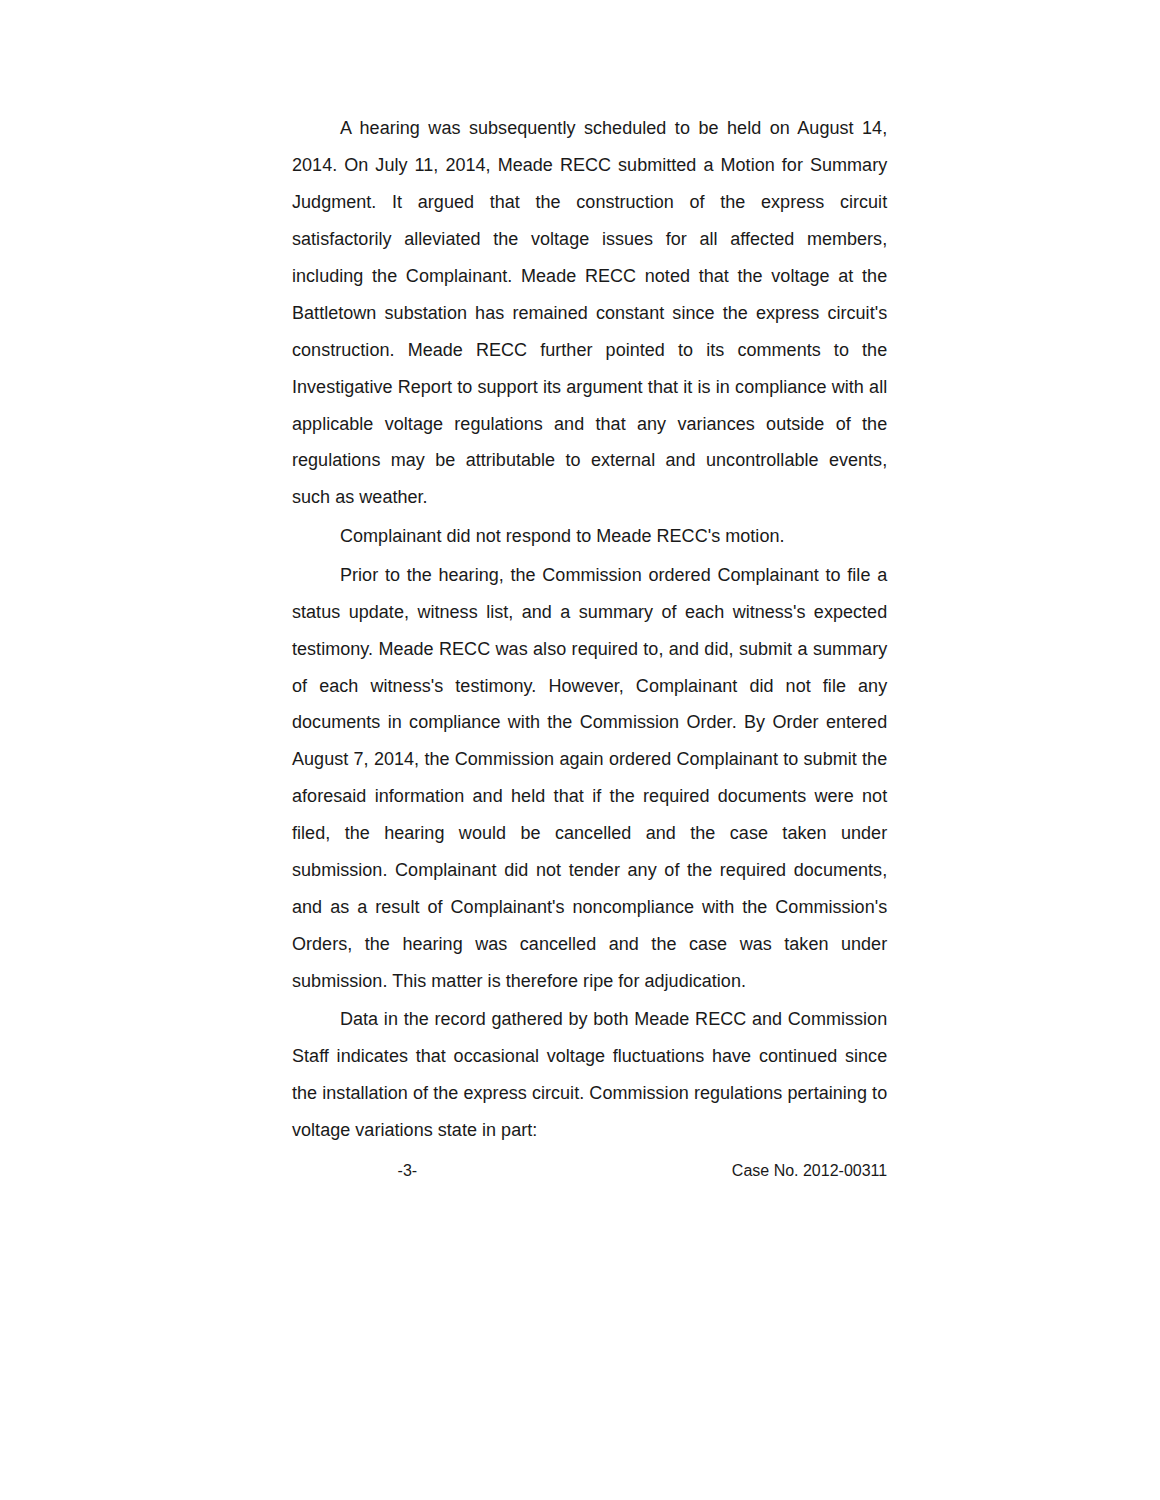A hearing was subsequently scheduled to be held on August 14, 2014. On July 11, 2014, Meade RECC submitted a Motion for Summary Judgment. It argued that the construction of the express circuit satisfactorily alleviated the voltage issues for all affected members, including the Complainant. Meade RECC noted that the voltage at the Battletown substation has remained constant since the express circuit's construction. Meade RECC further pointed to its comments to the Investigative Report to support its argument that it is in compliance with all applicable voltage regulations and that any variances outside of the regulations may be attributable to external and uncontrollable events, such as weather.
Complainant did not respond to Meade RECC's motion.
Prior to the hearing, the Commission ordered Complainant to file a status update, witness list, and a summary of each witness's expected testimony. Meade RECC was also required to, and did, submit a summary of each witness's testimony. However, Complainant did not file any documents in compliance with the Commission Order. By Order entered August 7, 2014, the Commission again ordered Complainant to submit the aforesaid information and held that if the required documents were not filed, the hearing would be cancelled and the case taken under submission. Complainant did not tender any of the required documents, and as a result of Complainant's noncompliance with the Commission's Orders, the hearing was cancelled and the case was taken under submission. This matter is therefore ripe for adjudication.
Data in the record gathered by both Meade RECC and Commission Staff indicates that occasional voltage fluctuations have continued since the installation of the express circuit. Commission regulations pertaining to voltage variations state in part:
-3- Case No. 2012-00311